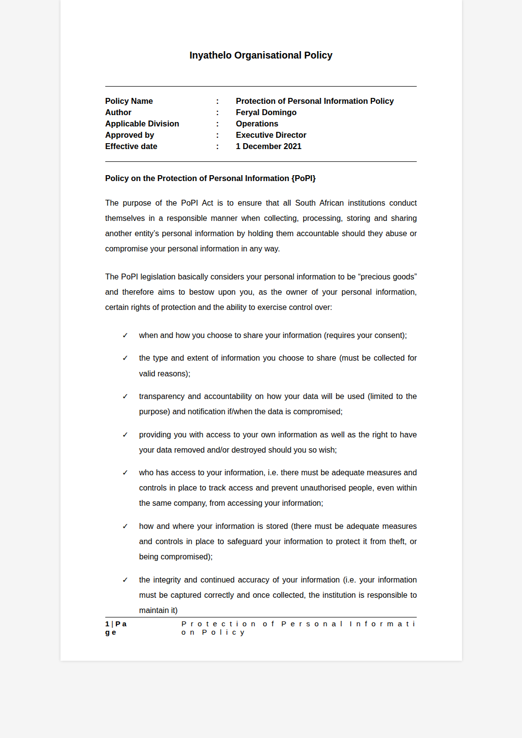Inyathelo Organisational Policy
| Policy Name | : | Protection of Personal Information Policy |
| Author | : | Feryal Domingo |
| Applicable Division | : | Operations |
| Approved by | : | Executive Director |
| Effective date | : | 1 December 2021 |
Policy on the Protection of Personal Information {PoPI}
The purpose of the PoPI Act is to ensure that all South African institutions conduct themselves in a responsible manner when collecting, processing, storing and sharing another entity’s personal information by holding them accountable should they abuse or compromise your personal information in any way.
The PoPI legislation basically considers your personal information to be “precious goods” and therefore aims to bestow upon you, as the owner of your personal information, certain rights of protection and the ability to exercise control over:
when and how you choose to share your information (requires your consent);
the type and extent of information you choose to share (must be collected for valid reasons);
transparency and accountability on how your data will be used (limited to the purpose) and notification if/when the data is compromised;
providing you with access to your own information as well as the right to have your data removed and/or destroyed should you so wish;
who has access to your information, i.e. there must be adequate measures and controls in place to track access and prevent unauthorised people, even within the same company, from accessing your information;
how and where your information is stored (there must be adequate measures and controls in place to safeguard your information to protect it from theft, or being compromised);
the integrity and continued accuracy of your information (i.e. your information must be captured correctly and once collected, the institution is responsible to maintain it)
1 | P a g e P r o t e c t i o n o f P e r s o n a l I n f o r m a t i o n P o l i c y